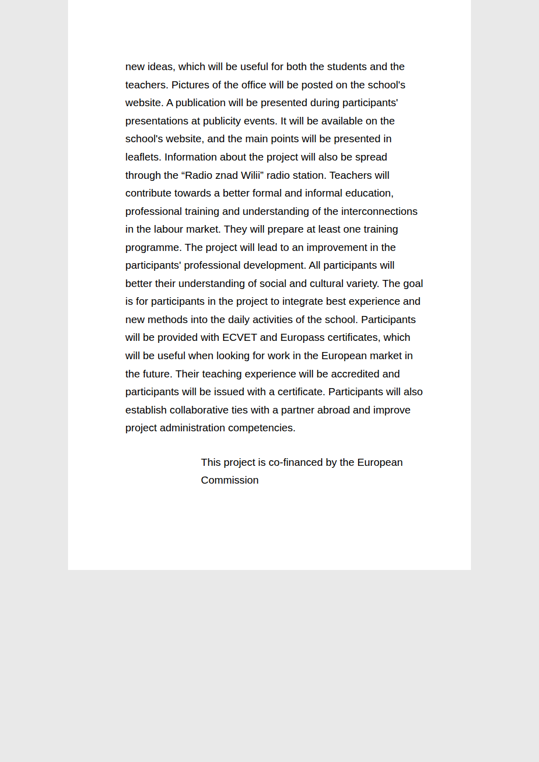new ideas, which will be useful for both the students and the teachers. Pictures of the office will be posted on the school's website. A publication will be presented during participants' presentations at publicity events. It will be available on the school's website, and the main points will be presented in leaflets. Information about the project will also be spread through the “Radio znad Wilii” radio station. Teachers will contribute towards a better formal and informal education, professional training and understanding of the interconnections in the labour market. They will prepare at least one training programme. The project will lead to an improvement in the participants' professional development. All participants will better their understanding of social and cultural variety. The goal is for participants in the project to integrate best experience and new methods into the daily activities of the school. Participants will be provided with ECVET and Europass certificates, which will be useful when looking for work in the European market in the future. Their teaching experience will be accredited and participants will be issued with a certificate. Participants will also establish collaborative ties with a partner abroad and improve project administration competencies.
This project is co-financed by the European Commission